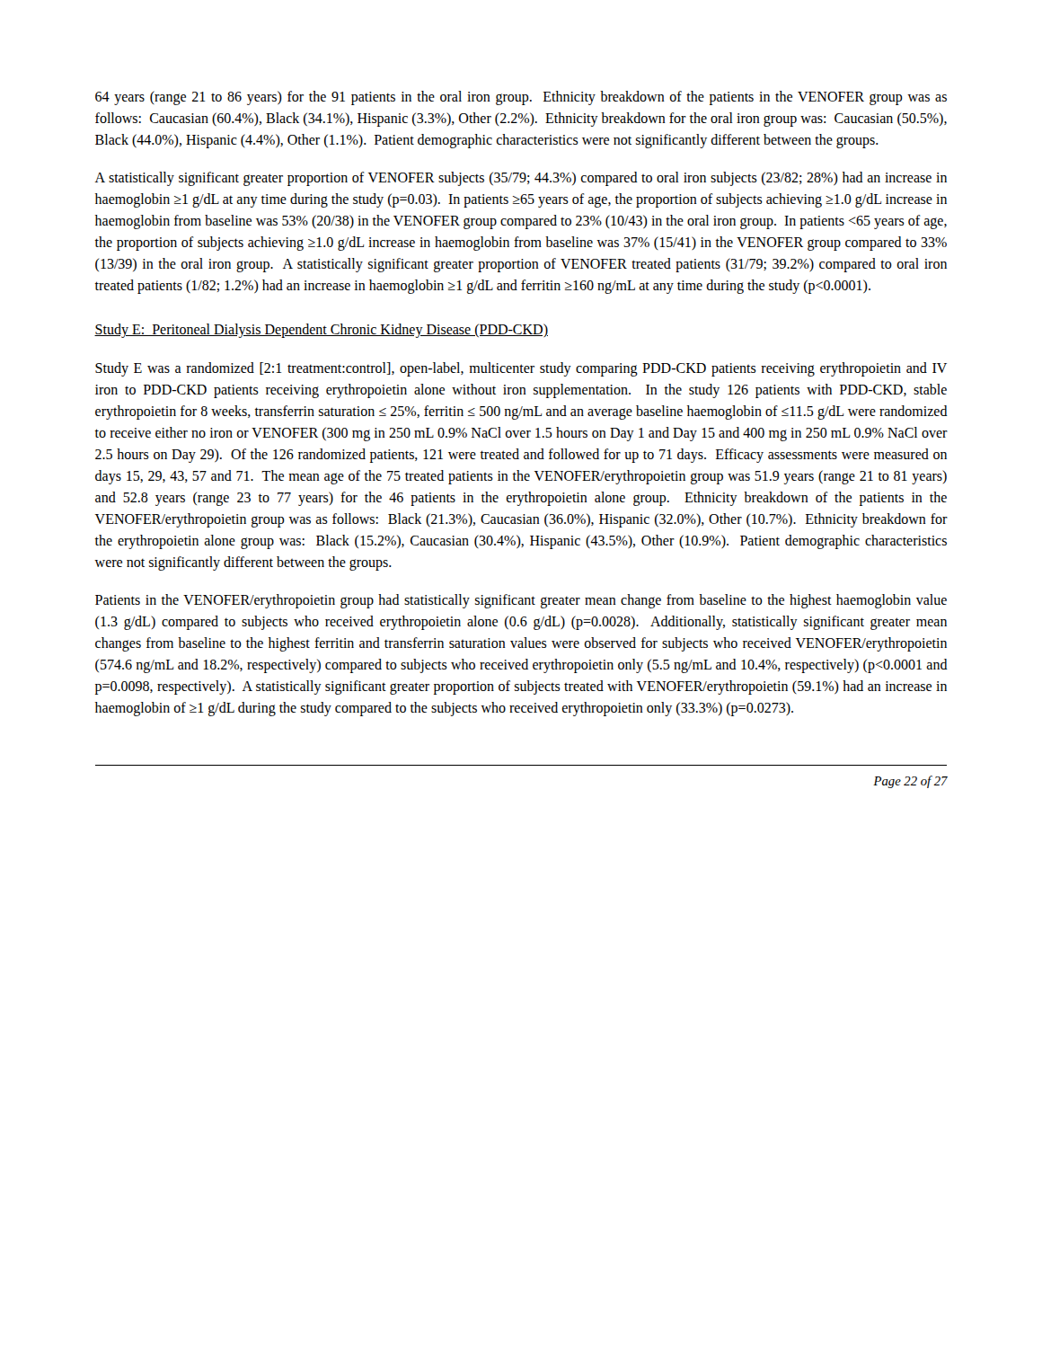64 years (range 21 to 86 years) for the 91 patients in the oral iron group. Ethnicity breakdown of the patients in the VENOFER group was as follows: Caucasian (60.4%), Black (34.1%), Hispanic (3.3%), Other (2.2%). Ethnicity breakdown for the oral iron group was: Caucasian (50.5%), Black (44.0%), Hispanic (4.4%), Other (1.1%). Patient demographic characteristics were not significantly different between the groups.
A statistically significant greater proportion of VENOFER subjects (35/79; 44.3%) compared to oral iron subjects (23/82; 28%) had an increase in haemoglobin ≥1 g/dL at any time during the study (p=0.03). In patients ≥65 years of age, the proportion of subjects achieving ≥1.0 g/dL increase in haemoglobin from baseline was 53% (20/38) in the VENOFER group compared to 23% (10/43) in the oral iron group. In patients <65 years of age, the proportion of subjects achieving ≥1.0 g/dL increase in haemoglobin from baseline was 37% (15/41) in the VENOFER group compared to 33% (13/39) in the oral iron group. A statistically significant greater proportion of VENOFER treated patients (31/79; 39.2%) compared to oral iron treated patients (1/82; 1.2%) had an increase in haemoglobin ≥1 g/dL and ferritin ≥160 ng/mL at any time during the study (p<0.0001).
Study E: Peritoneal Dialysis Dependent Chronic Kidney Disease (PDD-CKD)
Study E was a randomized [2:1 treatment:control], open-label, multicenter study comparing PDD-CKD patients receiving erythropoietin and IV iron to PDD-CKD patients receiving erythropoietin alone without iron supplementation. In the study 126 patients with PDD-CKD, stable erythropoietin for 8 weeks, transferrin saturation ≤ 25%, ferritin ≤ 500 ng/mL and an average baseline haemoglobin of ≤11.5 g/dL were randomized to receive either no iron or VENOFER (300 mg in 250 mL 0.9% NaCl over 1.5 hours on Day 1 and Day 15 and 400 mg in 250 mL 0.9% NaCl over 2.5 hours on Day 29). Of the 126 randomized patients, 121 were treated and followed for up to 71 days. Efficacy assessments were measured on days 15, 29, 43, 57 and 71. The mean age of the 75 treated patients in the VENOFER/erythropoietin group was 51.9 years (range 21 to 81 years) and 52.8 years (range 23 to 77 years) for the 46 patients in the erythropoietin alone group. Ethnicity breakdown of the patients in the VENOFER/erythropoietin group was as follows: Black (21.3%), Caucasian (36.0%), Hispanic (32.0%), Other (10.7%). Ethnicity breakdown for the erythropoietin alone group was: Black (15.2%), Caucasian (30.4%), Hispanic (43.5%), Other (10.9%). Patient demographic characteristics were not significantly different between the groups.
Patients in the VENOFER/erythropoietin group had statistically significant greater mean change from baseline to the highest haemoglobin value (1.3 g/dL) compared to subjects who received erythropoietin alone (0.6 g/dL) (p=0.0028). Additionally, statistically significant greater mean changes from baseline to the highest ferritin and transferrin saturation values were observed for subjects who received VENOFER/erythropoietin (574.6 ng/mL and 18.2%, respectively) compared to subjects who received erythropoietin only (5.5 ng/mL and 10.4%, respectively) (p<0.0001 and p=0.0098, respectively). A statistically significant greater proportion of subjects treated with VENOFER/erythropoietin (59.1%) had an increase in haemoglobin of ≥1 g/dL during the study compared to the subjects who received erythropoietin only (33.3%) (p=0.0273).
Page 22 of 27